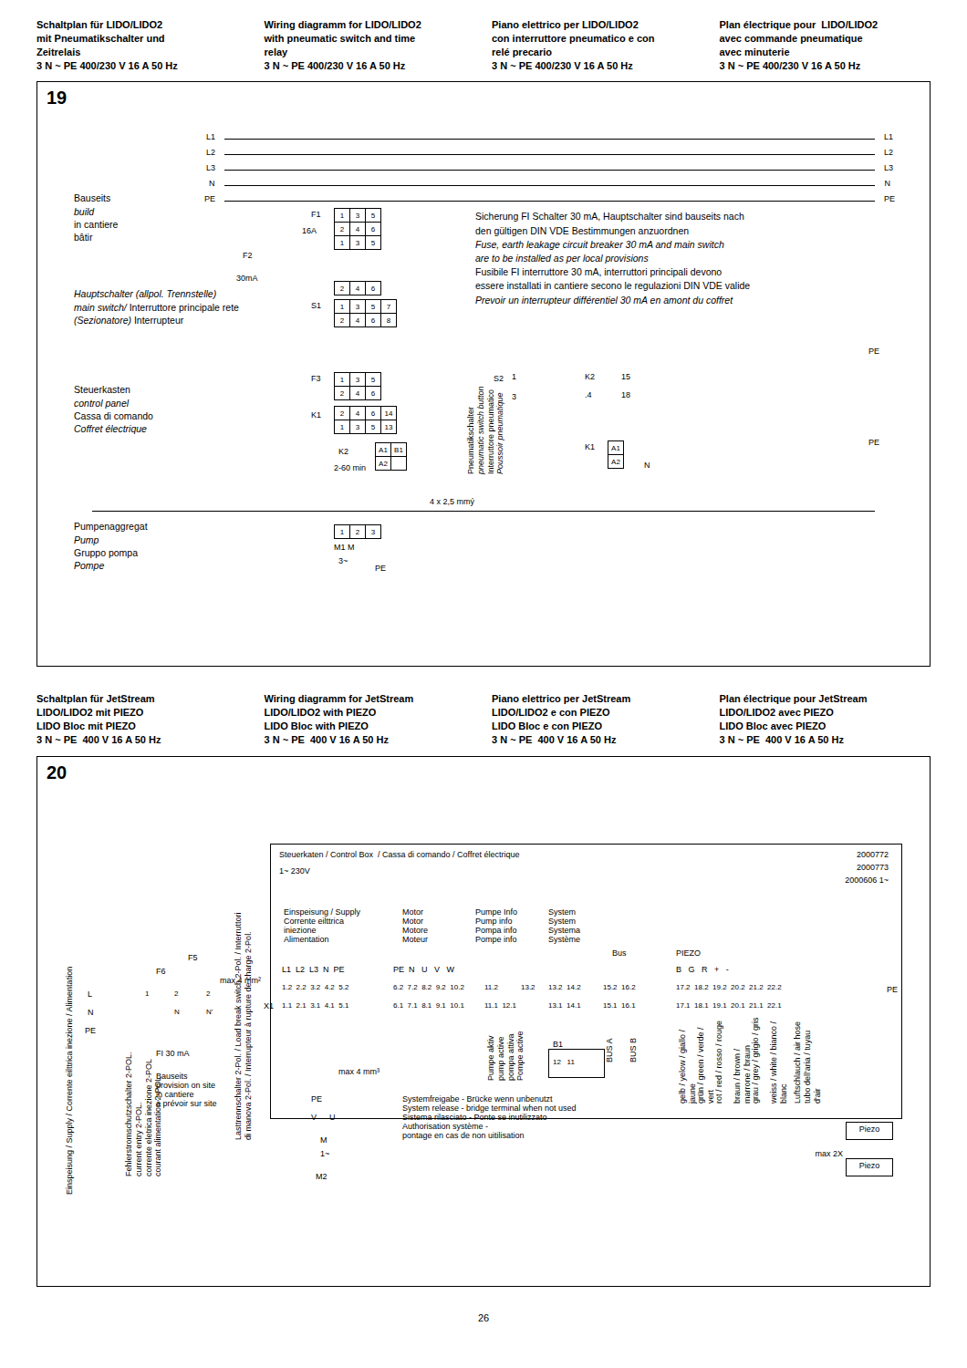Schaltplan für LIDO/LIDO2
mit Pneumatikschalter und
Zeitrelais
3 N ~ PE 400/230 V 16 A 50 Hz
Wiring diagramm for LIDO/LIDO2
with pneumatic switch and time
relay
3 N ~ PE 400/230 V 16 A 50 Hz
Piano elettrico per LIDO/LIDO2
con interruttore pneumatico e con
relé precario
3 N ~ PE 400/230 V 16 A 50 Hz
Plan électrique pour LIDO/LIDO2
avec commande pneumatique
avec minuterie
3 N ~ PE 400/230 V 16 A 50 Hz
19
Bauseits
build
in cantiere
bâtir
Hauptschalter (allpol. Trennstelle)
main switch/ Interruttore principale rete
(Sezionatore) Interrupteur
Steuerkasten
control panel
Cassa di comando
Coffret électrique
Pumpenaggregat
Pump
Gruppo pompa
Pompe
L1
L2
L3
N
PE
L1
L2
L3
N
PE
F1
16A
F2
30mA
S1
| 1 | 3 | 5 |
| 2 | 4 | 6 |
| 1 | 3 | 5 |
| 2 | 4 | 6 |
| 1 | 3 | 5 | 7 |
| 2 | 4 | 6 | 8 |
Sicherung FI Schalter 30 mA, Hauptschalter sind bauseits nach
den gültigen DIN VDE Bestimmungen anzuordnen
Fuse, earth leakage circuit breaker 30 mA and main switch
are to be installed as per local provisions
Fusibile FI interruttore 30 mA, interruttori principali devono
essere installati in cantiere secono le regulazioni DIN VDE valide
Prevoir un interrupteur différentiel 30 mA en amont du coffret
F3
| 1 | 3 | 5 |
| 2 | 4 | 6 |
K1
| 2 | 4 | 6 | 14 |
| 1 | 3 | 5 | 13 |
K2
2-60 min
| A1 | B1 |
| A2 | |
Pneumatikschalter
pneumatic switch button
Interruttore pneumatico
Poussoir pneumatique
S2
1
3
K2
15
.4
18
K1
| A1 |
| A2 |
N
PE
PE
4 x 2,5 mmý
| 1 | 2 | 3 |
M1 M
3~
PE
Schaltplan für JetStream
LIDO/LIDO2 mit PIEZO
LIDO Bloc mit PIEZO
3 N ~ PE 400 V 16 A 50 Hz
Wiring diagramm for JetStream
LIDO/LIDO2 with PIEZO
LIDO Bloc with PIEZO
3 N ~ PE 400 V 16 A 50 Hz
Piano elettrico per JetStream
LIDO/LIDO2 e con PIEZO
LIDO Bloc e con PIEZO
3 N ~ PE 400 V 16 A 50 Hz
Plan électrique pour JetStream
LIDO/LIDO2 avec PIEZO
LIDO Bloc avec PIEZO
3 N ~ PE 400 V 16 A 50 Hz
20
Einspeisung / Supply / Corrente eilttrica inezione / Alimentation
Fehlerstromschutzschalter 2-POL.
current entry 2-POL.
corrente eletrica inezione 2-POL
courant alimentation 2-POL
Lasttrennschalter 2-Pol. / Load break switch 2-Pol. / Interruttori
di manova 2-Pol. / Interrupteur à rupture de charge 2-Pol.
Steuerkaten / Control Box / Cassa di comando / Coffret électrique
1~ 230V
2000772
2000773
2000606 1~
Einspeisung / Supply
Corrente eilttrica
iniezione
Alimentation
Motor
Motor
Motore
Moteur
Pumpe Info
Pump info
Pompa info
Pompe info
System
System
Systema
Système
Bus
PIEZO
L1 L2 L3 N PE
PE N U V W
B G R + -
1.2 2.2 3.2 4.2 5.2
6.2 7.2 8.2 9.2 10.2
11.2
13.2
13.2 14.2
15.2 16.2
17.2 18.2 19.2 20.2 21.2 22.2
X1
1.1 2.1 3.1 4.1 5.1
6.1 7.1 8.1 9.1 10.1
11.1 12.1
13.1 14.1
15.1 16.1
17.1 18.1 19.1 20.1 21.1 22.1
Pumpe aktiv
pump active
pompa attiva
Pompe active
BUS A
BUS B
gelb / yelow / giallo / jaune
grün / green / verde / vert
rot / red / rosso / rouge
braun / brown / marrone / braun
grau / grey / grigio / gris
weiss / white / bianco / blanc
Luftschlauch / air hose
tubo dell'aria / tuyau d'air
PE
B1
12 11
Systemfreigabe - Brücke wenn unbenutzt
System release - bridge terminal when not used
Sistema rilasciato - Ponte se inutilizzato
Authorisation système -
pontage en cas de non uitilisation
Piezo
max 2X
Piezo
L
N
PE
F6
F5
1
2
2
N
N'
max 4 mm²
FI 30 mA
Bauseits
provision on site
in cantiere
à prévoir sur site
max 4 mm³
PE
V
U
M
1~
M2
26